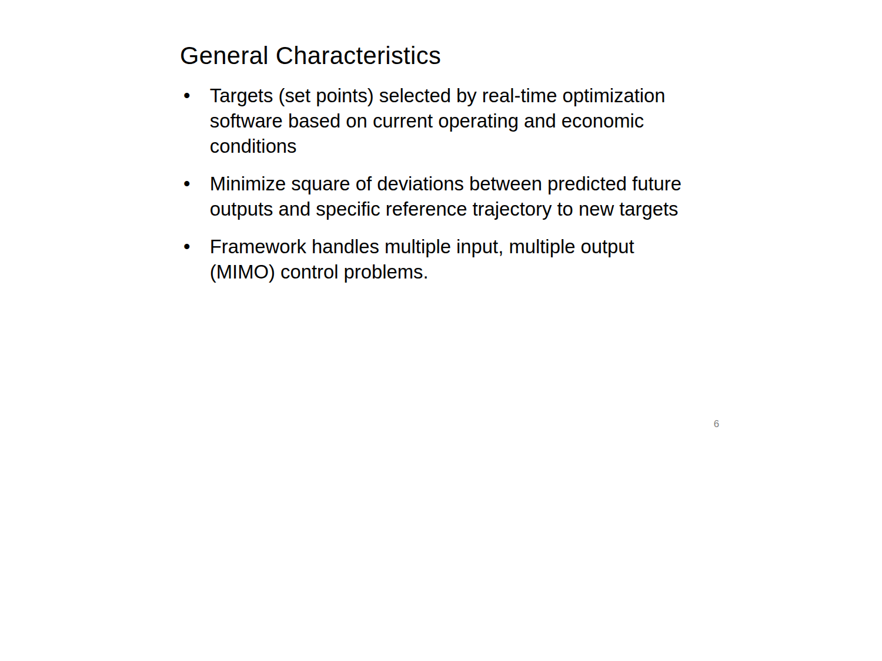General Characteristics
Targets (set points) selected by real-time optimization software based on current operating and economic conditions
Minimize square of deviations between predicted future outputs and specific reference trajectory to new targets
Framework handles multiple input, multiple output (MIMO) control problems.
6